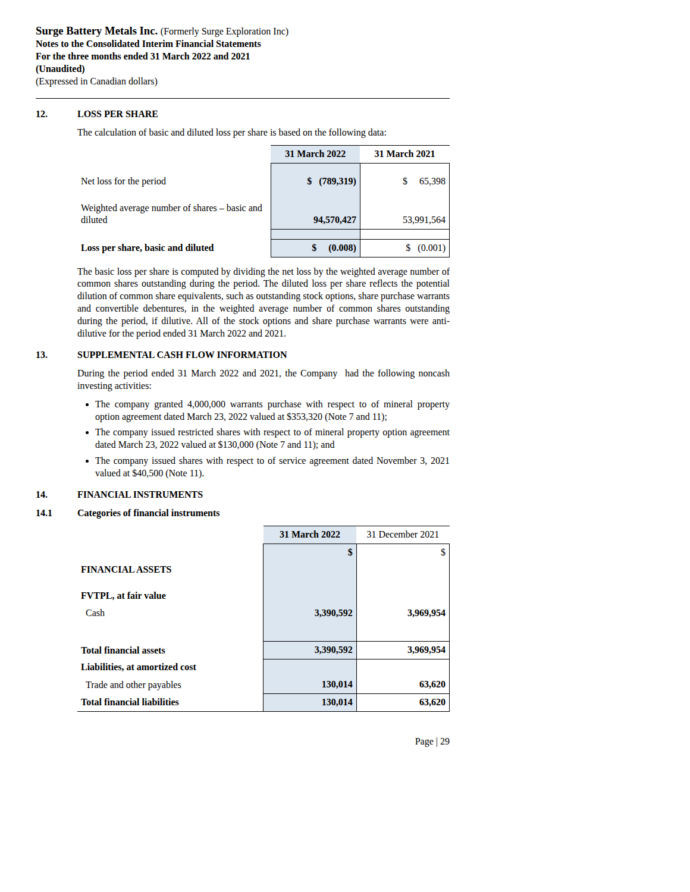Surge Battery Metals Inc. (Formerly Surge Exploration Inc)
Notes to the Consolidated Interim Financial Statements
For the three months ended 31 March 2022 and 2021
(Unaudited)
(Expressed in Canadian dollars)
12.
LOSS PER SHARE
The calculation of basic and diluted loss per share is based on the following data:
| | 31 March 2022 | 31 March 2021 |
| Net loss for the period | $ (789,319) | $ 65,398 |
| Weighted average number of shares – basic and diluted | 94,570,427 | 53,991,564 |
| Loss per share, basic and diluted | $ (0.008) | $ (0.001) |
The basic loss per share is computed by dividing the net loss by the weighted average number of common shares outstanding during the period. The diluted loss per share reflects the potential dilution of common share equivalents, such as outstanding stock options, share purchase warrants and convertible debentures, in the weighted average number of common shares outstanding during the period, if dilutive. All of the stock options and share purchase warrants were anti-dilutive for the period ended 31 March 2022 and 2021.
13.
SUPPLEMENTAL CASH FLOW INFORMATION
During the period ended 31 March 2022 and 2021, the Company had the following noncash investing activities:
The company granted 4,000,000 warrants purchase with respect to of mineral property option agreement dated March 23, 2022 valued at $353,320 (Note 7 and 11);
The company issued restricted shares with respect to of mineral property option agreement dated March 23, 2022 valued at $130,000 (Note 7 and 11); and
The company issued shares with respect to of service agreement dated November 3, 2021 valued at $40,500 (Note 11).
14.
FINANCIAL INSTRUMENTS
14.1
Categories of financial instruments
| | 31 March 2022 | 31 December 2021 |
| | $ | $ |
| FINANCIAL ASSETS | | |
| FVTPL, at fair value | | |
| Cash | 3,390,592 | 3,969,954 |
| Total financial assets | 3,390,592 | 3,969,954 |
| Liabilities, at amortized cost | | |
| Trade and other payables | 130,014 | 63,620 |
| Total financial liabilities | 130,014 | 63,620 |
Page | 29